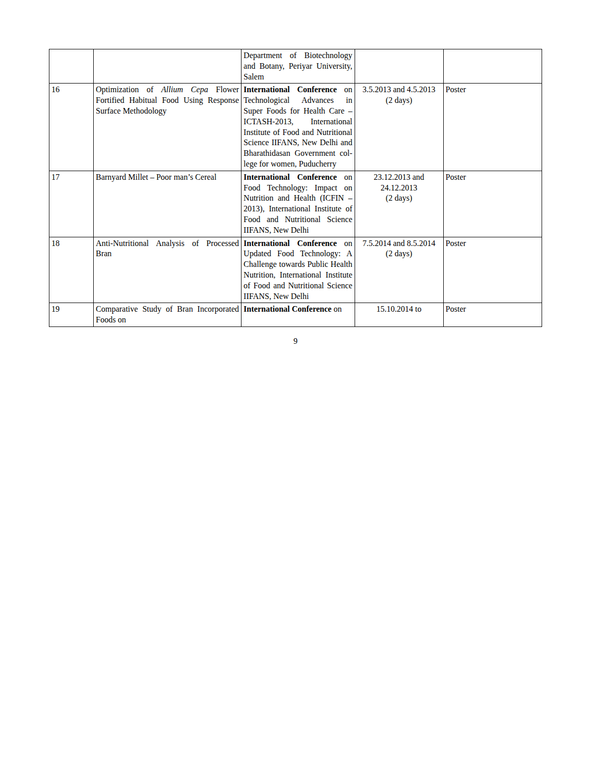| | | Department of Biotechnology and Botany, Periyar University, Salem | | |
| 16 | Optimization of Allium Cepa Flower Fortified Habitual Food Using Response Surface Methodology | International Conference on Technological Advances in Super Foods for Health Care – ICTASH-2013, International Institute of Food and Nutritional Science IIFANS, New Delhi and Bharathidasan Government college for women, Puducherry | 3.5.2013 and 4.5.2013 (2 days) | Poster |
| 17 | Barnyard Millet – Poor man’s Cereal | International Conference on Food Technology: Impact on Nutrition and Health (ICFIN – 2013), International Institute of Food and Nutritional Science IIFANS, New Delhi | 23.12.2013 and 24.12.2013 (2 days) | Poster |
| 18 | Anti-Nutritional Analysis of Processed Bran | International Conference on Updated Food Technology: A Challenge towards Public Health Nutrition, International Institute of Food and Nutritional Science IIFANS, New Delhi | 7.5.2014 and 8.5.2014 (2 days) | Poster |
| 19 | Comparative Study of Bran Incorporated Foods on | International Conference on | 15.10.2014 to | Poster |
9